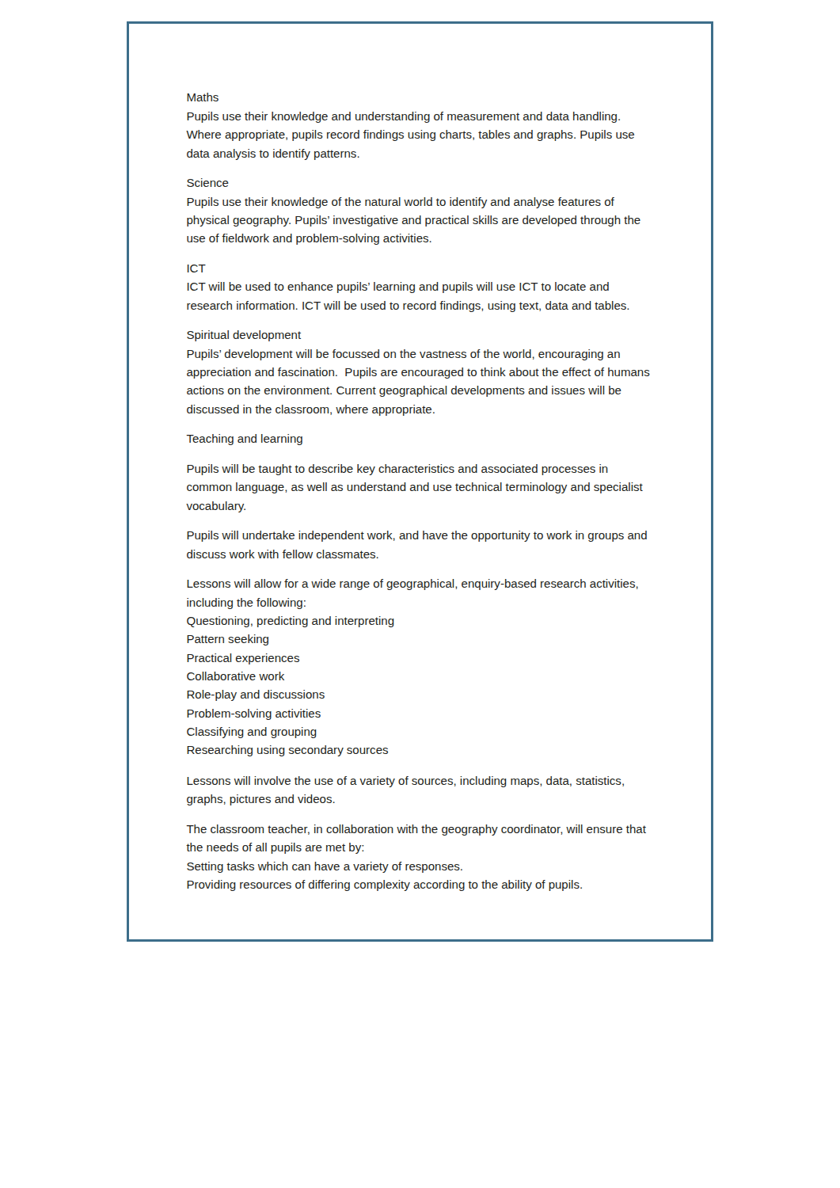Maths
Pupils use their knowledge and understanding of measurement and data handling. Where appropriate, pupils record findings using charts, tables and graphs. Pupils use data analysis to identify patterns.
Science
Pupils use their knowledge of the natural world to identify and analyse features of physical geography. Pupils’ investigative and practical skills are developed through the use of fieldwork and problem-solving activities.
ICT
ICT will be used to enhance pupils’ learning and pupils will use ICT to locate and research information. ICT will be used to record findings, using text, data and tables.
Spiritual development
Pupils’ development will be focussed on the vastness of the world, encouraging an appreciation and fascination. Pupils are encouraged to think about the effect of humans actions on the environment. Current geographical developments and issues will be discussed in the classroom, where appropriate.
Teaching and learning
Pupils will be taught to describe key characteristics and associated processes in common language, as well as understand and use technical terminology and specialist vocabulary.
Pupils will undertake independent work, and have the opportunity to work in groups and discuss work with fellow classmates.
Lessons will allow for a wide range of geographical, enquiry-based research activities, including the following:
Questioning, predicting and interpreting
Pattern seeking
Practical experiences
Collaborative work
Role-play and discussions
Problem-solving activities
Classifying and grouping
Researching using secondary sources
Lessons will involve the use of a variety of sources, including maps, data, statistics, graphs, pictures and videos.
The classroom teacher, in collaboration with the geography coordinator, will ensure that the needs of all pupils are met by:
Setting tasks which can have a variety of responses.
Providing resources of differing complexity according to the ability of pupils.